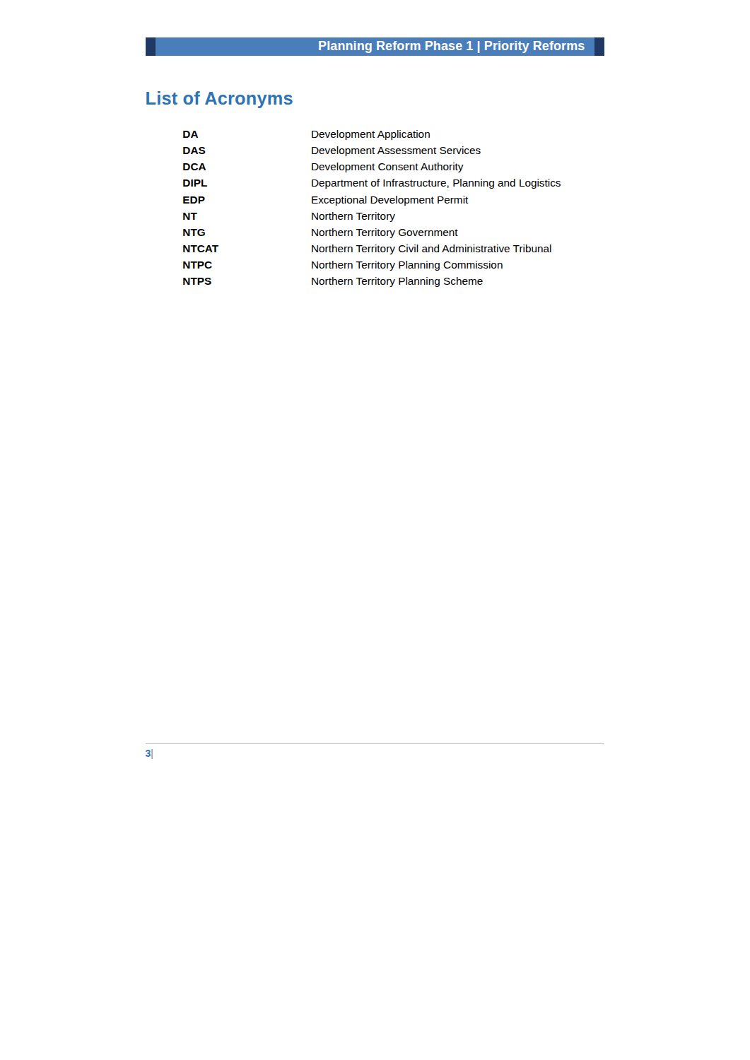Planning Reform Phase 1 | Priority Reforms
List of Acronyms
| DA | Development Application |
| DAS | Development Assessment Services |
| DCA | Development Consent Authority |
| DIPL | Department of Infrastructure, Planning and Logistics |
| EDP | Exceptional Development Permit |
| NT | Northern Territory |
| NTG | Northern Territory Government |
| NTCAT | Northern Territory Civil and Administrative Tribunal |
| NTPC | Northern Territory Planning Commission |
| NTPS | Northern Territory Planning Scheme |
3|